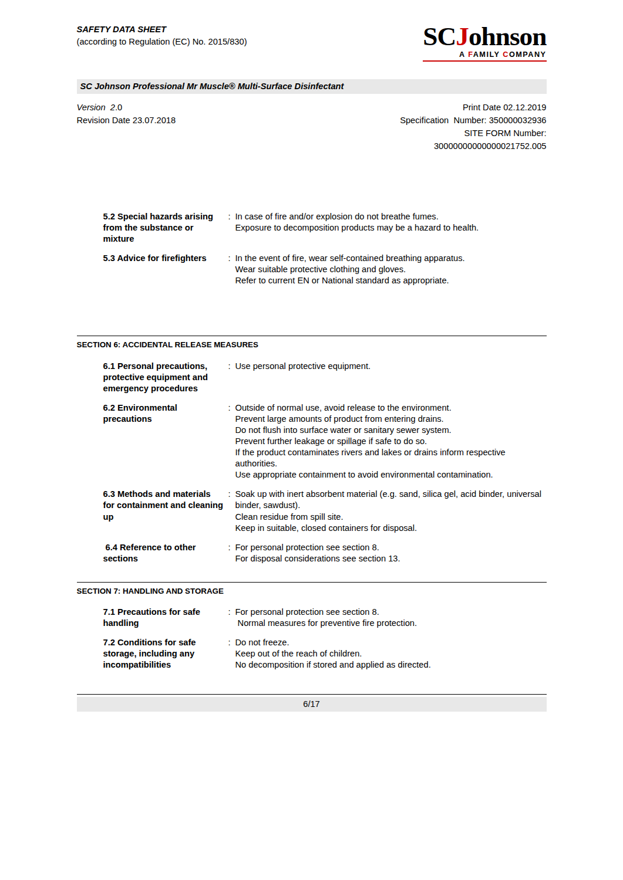SAFETY DATA SHEET
(according to Regulation (EC) No. 2015/830)
SC Johnson
A FAMILY COMPANY
SC Johnson Professional Mr Muscle® Multi-Surface Disinfectant
Version 2.0
Revision Date 23.07.2018
Print Date 02.12.2019
Specification Number: 350000032936
SITE FORM Number:
30000000000000021752.005
5.2 Special hazards arising from the substance or mixture
:
In case of fire and/or explosion do not breathe fumes.
Exposure to decomposition products may be a hazard to health.
5.3 Advice for firefighters
:
In the event of fire, wear self-contained breathing apparatus.
Wear suitable protective clothing and gloves.
Refer to current EN or National standard as appropriate.
SECTION 6: ACCIDENTAL RELEASE MEASURES
6.1 Personal precautions, protective equipment and emergency procedures
:
Use personal protective equipment.
6.2 Environmental precautions
:
Outside of normal use, avoid release to the environment.
Prevent large amounts of product from entering drains.
Do not flush into surface water or sanitary sewer system.
Prevent further leakage or spillage if safe to do so.
If the product contaminates rivers and lakes or drains inform respective authorities.
Use appropriate containment to avoid environmental contamination.
6.3 Methods and materials for containment and cleaning up
:
Soak up with inert absorbent material (e.g. sand, silica gel, acid binder, universal binder, sawdust).
Clean residue from spill site.
Keep in suitable, closed containers for disposal.
6.4 Reference to other sections
:
For personal protection see section 8.
For disposal considerations see section 13.
SECTION 7: HANDLING AND STORAGE
7.1 Precautions for safe handling
:
For personal protection see section 8.
Normal measures for preventive fire protection.
7.2 Conditions for safe storage, including any incompatibilities
:
Do not freeze.
Keep out of the reach of children.
No decomposition if stored and applied as directed.
6/17